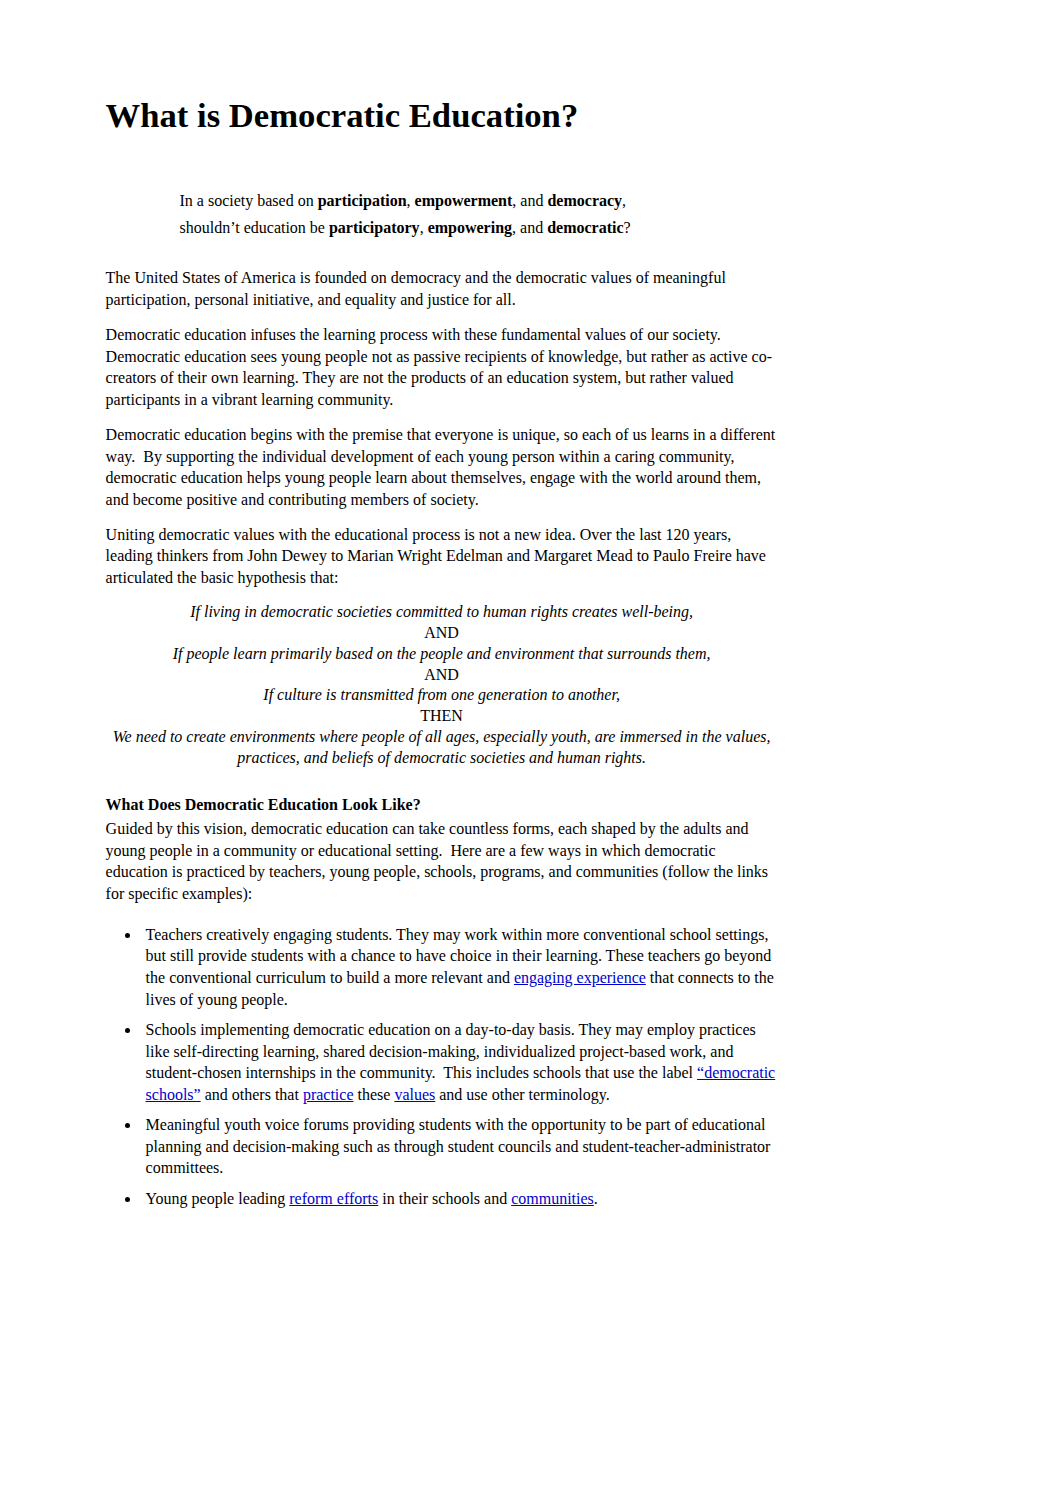What is Democratic Education?
In a society based on participation, empowerment, and democracy,
shouldn’t education be participatory, empowering, and democratic?
The United States of America is founded on democracy and the democratic values of meaningful participation, personal initiative, and equality and justice for all.
Democratic education infuses the learning process with these fundamental values of our society. Democratic education sees young people not as passive recipients of knowledge, but rather as active co-creators of their own learning. They are not the products of an education system, but rather valued participants in a vibrant learning community.
Democratic education begins with the premise that everyone is unique, so each of us learns in a different way. By supporting the individual development of each young person within a caring community, democratic education helps young people learn about themselves, engage with the world around them, and become positive and contributing members of society.
Uniting democratic values with the educational process is not a new idea. Over the last 120 years, leading thinkers from John Dewey to Marian Wright Edelman and Margaret Mead to Paulo Freire have articulated the basic hypothesis that:
If living in democratic societies committed to human rights creates well-being, AND If people learn primarily based on the people and environment that surrounds them, AND If culture is transmitted from one generation to another, THEN We need to create environments where people of all ages, especially youth, are immersed in the values, practices, and beliefs of democratic societies and human rights.
What Does Democratic Education Look Like?
Guided by this vision, democratic education can take countless forms, each shaped by the adults and young people in a community or educational setting. Here are a few ways in which democratic education is practiced by teachers, young people, schools, programs, and communities (follow the links for specific examples):
Teachers creatively engaging students. They may work within more conventional school settings, but still provide students with a chance to have choice in their learning. These teachers go beyond the conventional curriculum to build a more relevant and engaging experience that connects to the lives of young people.
Schools implementing democratic education on a day-to-day basis. They may employ practices like self-directing learning, shared decision-making, individualized project-based work, and student-chosen internships in the community. This includes schools that use the label “democratic schools” and others that practice these values and use other terminology.
Meaningful youth voice forums providing students with the opportunity to be part of educational planning and decision-making such as through student councils and student-teacher-administrator committees.
Young people leading reform efforts in their schools and communities.